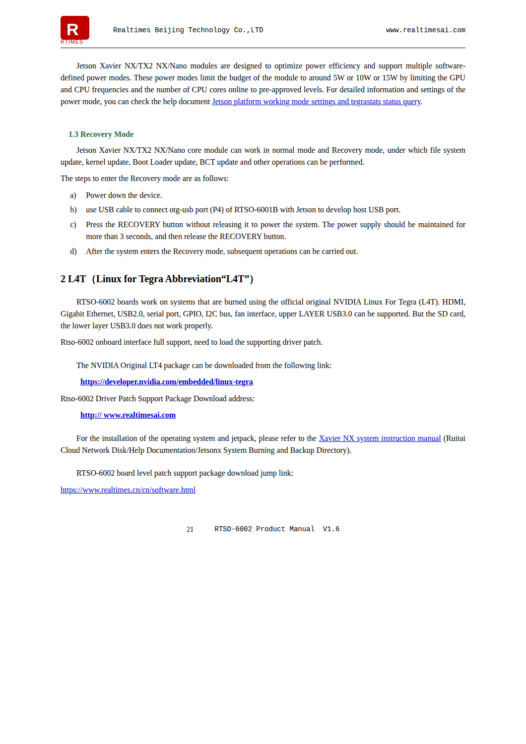RTIMES
Realtimes Beijing Technology Co.,LTD www.realtimesai.com
Jetson Xavier NX/TX2 NX/Nano modules are designed to optimize power efficiency and support multiple software-defined power modes. These power modes limit the budget of the module to around 5W or 10W or 15W by limiting the GPU and CPU frequencies and the number of CPU cores online to pre-approved levels. For detailed information and settings of the power mode, you can check the help document Jetson platform working mode settings and tegrastats status query.
1.3 Recovery Mode
Jetson Xavier NX/TX2 NX/Nano core module can work in normal mode and Recovery mode, under which file system update, kernel update, Boot Loader update, BCT update and other operations can be performed.
The steps to enter the Recovery mode are as follows:
a) Power down the device.
b) use USB cable to connect otg-usb port (P4) of RTSO-6001B with Jetson to develop host USB port.
c) Press the RECOVERY button without releasing it to power the system. The power supply should be maintained for more than 3 seconds, and then release the RECOVERY button.
d) After the system enters the Recovery mode, subsequent operations can be carried out.
2 L4T（Linux for Tegra Abbreviation“L4T”）
RTSO-6002 boards work on systems that are burned using the official original NVIDIA Linux For Tegra (L4T). HDMI, Gigabit Ethernet, USB2.0, serial port, GPIO, I2C bus, fan interface, upper LAYER USB3.0 can be supported. But the SD card, the lower layer USB3.0 does not work properly.
Rtso-6002 onboard interface full support, need to load the supporting driver patch.
The NVIDIA Original LT4 package can be downloaded from the following link:
https://developer.nvidia.com/embedded/linux-tegra
Rtso-6002 Driver Patch Support Package Download address:
http:// www.realtimesai.com
For the installation of the operating system and jetpack, please refer to the Xavier NX system instruction manual (Ruitai Cloud Network Disk/Help Documentation/Jetsonx System Burning and Backup Directory).
RTSO-6002 board level patch support package download jump link:
https://www.realtimes.cn/cn/software.html
21 RTSO-6002 Product Manual V1.6